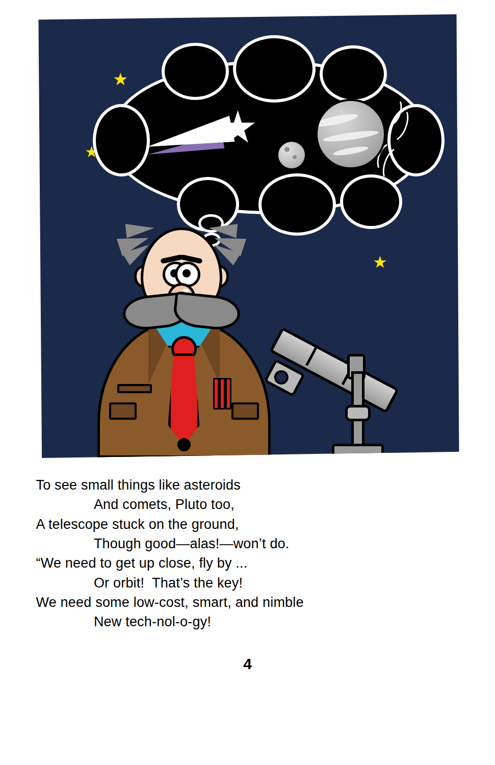★ ★ ★
To see small things like asteroids
And comets, Pluto too,
A telescope stuck on the ground,
Though good—alas!—won’t do.
“We need to get up close, fly by ...
Or orbit! That’s the key!
We need some low-cost, smart, and nimble
New tech-nol-o-gy!
4